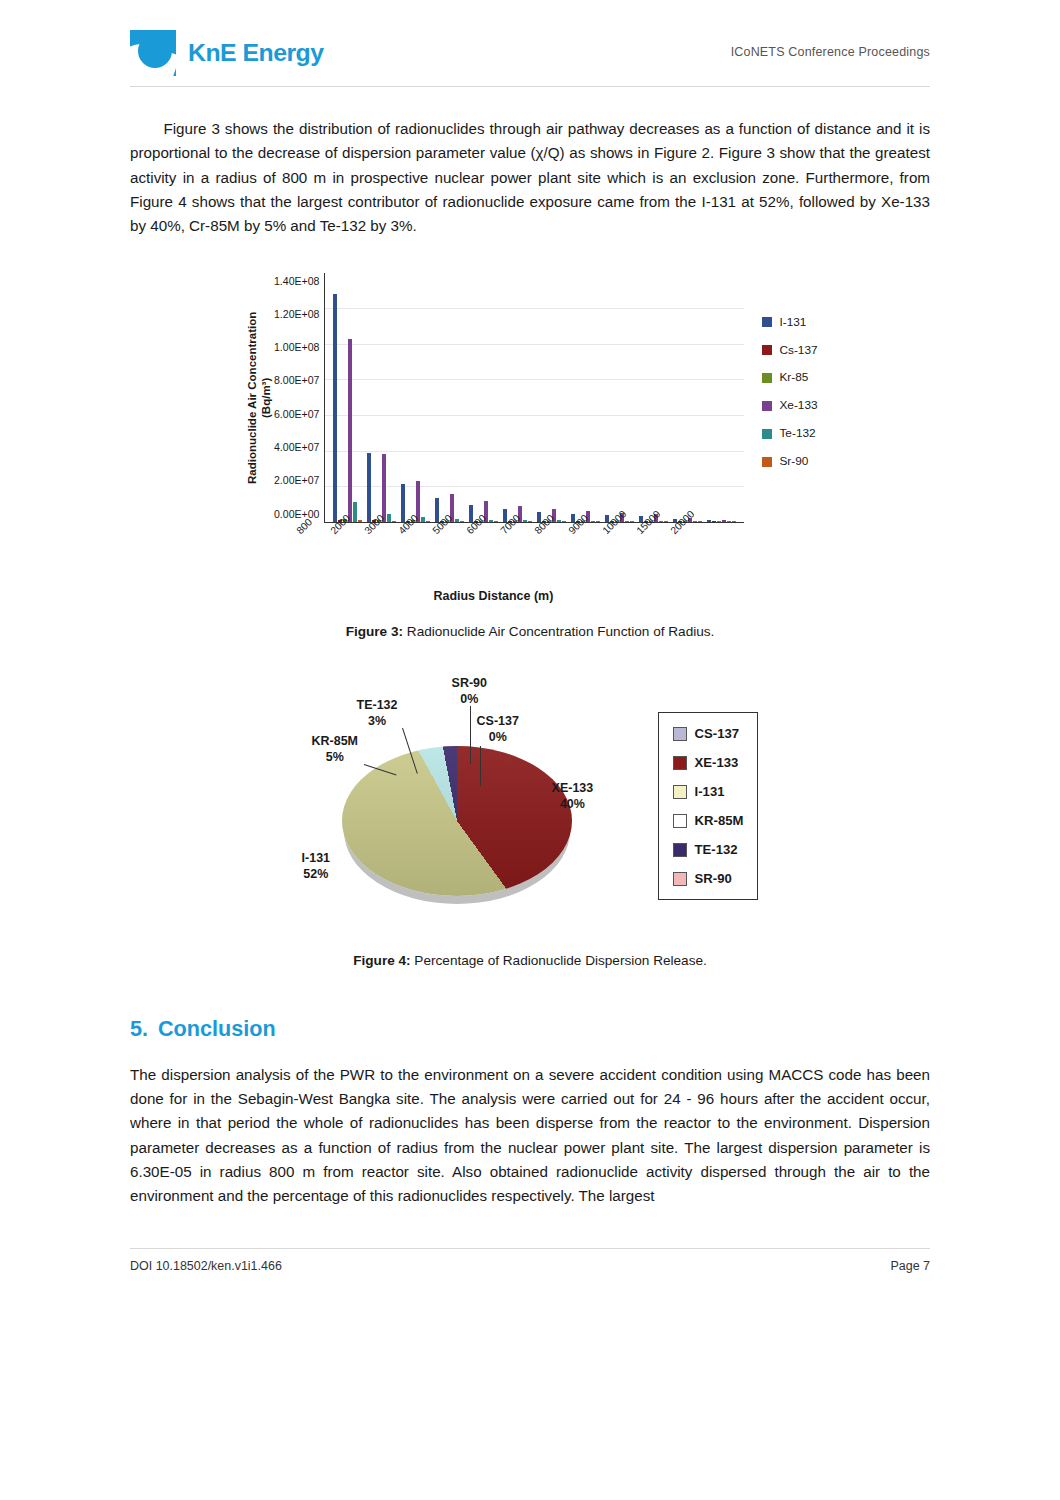KnE Energy
ICoNETS Conference Proceedings
Figure 3 shows the distribution of radionuclides through air pathway decreases as a function of distance and it is proportional to the decrease of dispersion parameter value (χ/Q) as shows in Figure 2. Figure 3 show that the greatest activity in a radius of 800 m in prospective nuclear power plant site which is an exclusion zone. Furthermore, from Figure 4 shows that the largest contributor of radionuclide exposure came from the I-131 at 52%, followed by Xe-133 by 40%, Cr-85M by 5% and Te-132 by 3%.
Radionuclide Air Concentration
(Bq/m³)
1.40E+08
1.20E+08
1.00E+08
8.00E+07
6.00E+07
4.00E+07
2.00E+07
0.00E+00
800 2000 3000 4000 5000 6000 7000 8000 9000 10000 15000 20000
Radius Distance (m)
I-131
Cs-137
Kr-85
Xe-133
Te-132
Sr-90
Figure 3: Radionuclide Air Concentration Function of Radius.
SR-90
0%
CS-137
0%
TE-132
3%
KR-85M
5%
XE-133
40%
I-131
52%
CS-137
XE-133
I-131
KR-85M
TE-132
SR-90
Figure 4: Percentage of Radionuclide Dispersion Release.
5. Conclusion
The dispersion analysis of the PWR to the environment on a severe accident condition using MACCS code has been done for in the Sebagin-West Bangka site. The analysis were carried out for 24 - 96 hours after the accident occur, where in that period the whole of radionuclides has been disperse from the reactor to the environment. Dispersion parameter decreases as a function of radius from the nuclear power plant site. The largest dispersion parameter is 6.30E-05 in radius 800 m from reactor site. Also obtained radionuclide activity dispersed through the air to the environment and the percentage of this radionuclides respectively. The largest
DOI 10.18502/ken.v1i1.466
Page 7